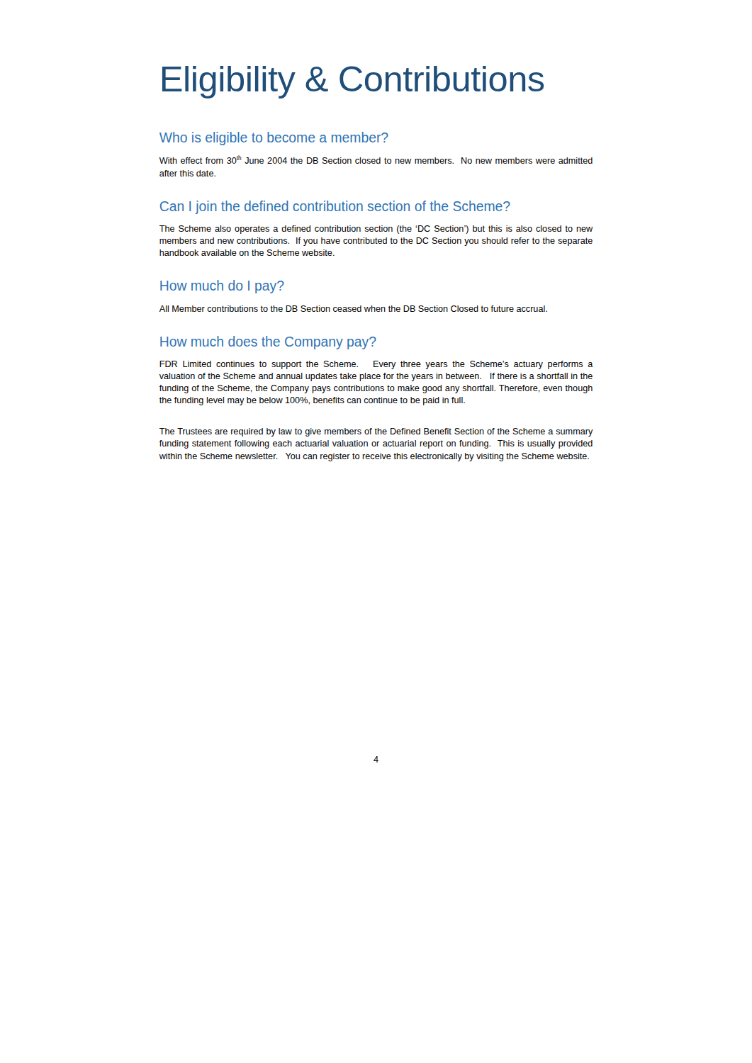Eligibility & Contributions
Who is eligible to become a member?
With effect from 30th June 2004 the DB Section closed to new members. No new members were admitted after this date.
Can I join the defined contribution section of the Scheme?
The Scheme also operates a defined contribution section (the ‘DC Section’) but this is also closed to new members and new contributions. If you have contributed to the DC Section you should refer to the separate handbook available on the Scheme website.
How much do I pay?
All Member contributions to the DB Section ceased when the DB Section Closed to future accrual.
How much does the Company pay?
FDR Limited continues to support the Scheme. Every three years the Scheme’s actuary performs a valuation of the Scheme and annual updates take place for the years in between. If there is a shortfall in the funding of the Scheme, the Company pays contributions to make good any shortfall. Therefore, even though the funding level may be below 100%, benefits can continue to be paid in full.
The Trustees are required by law to give members of the Defined Benefit Section of the Scheme a summary funding statement following each actuarial valuation or actuarial report on funding. This is usually provided within the Scheme newsletter. You can register to receive this electronically by visiting the Scheme website.
4